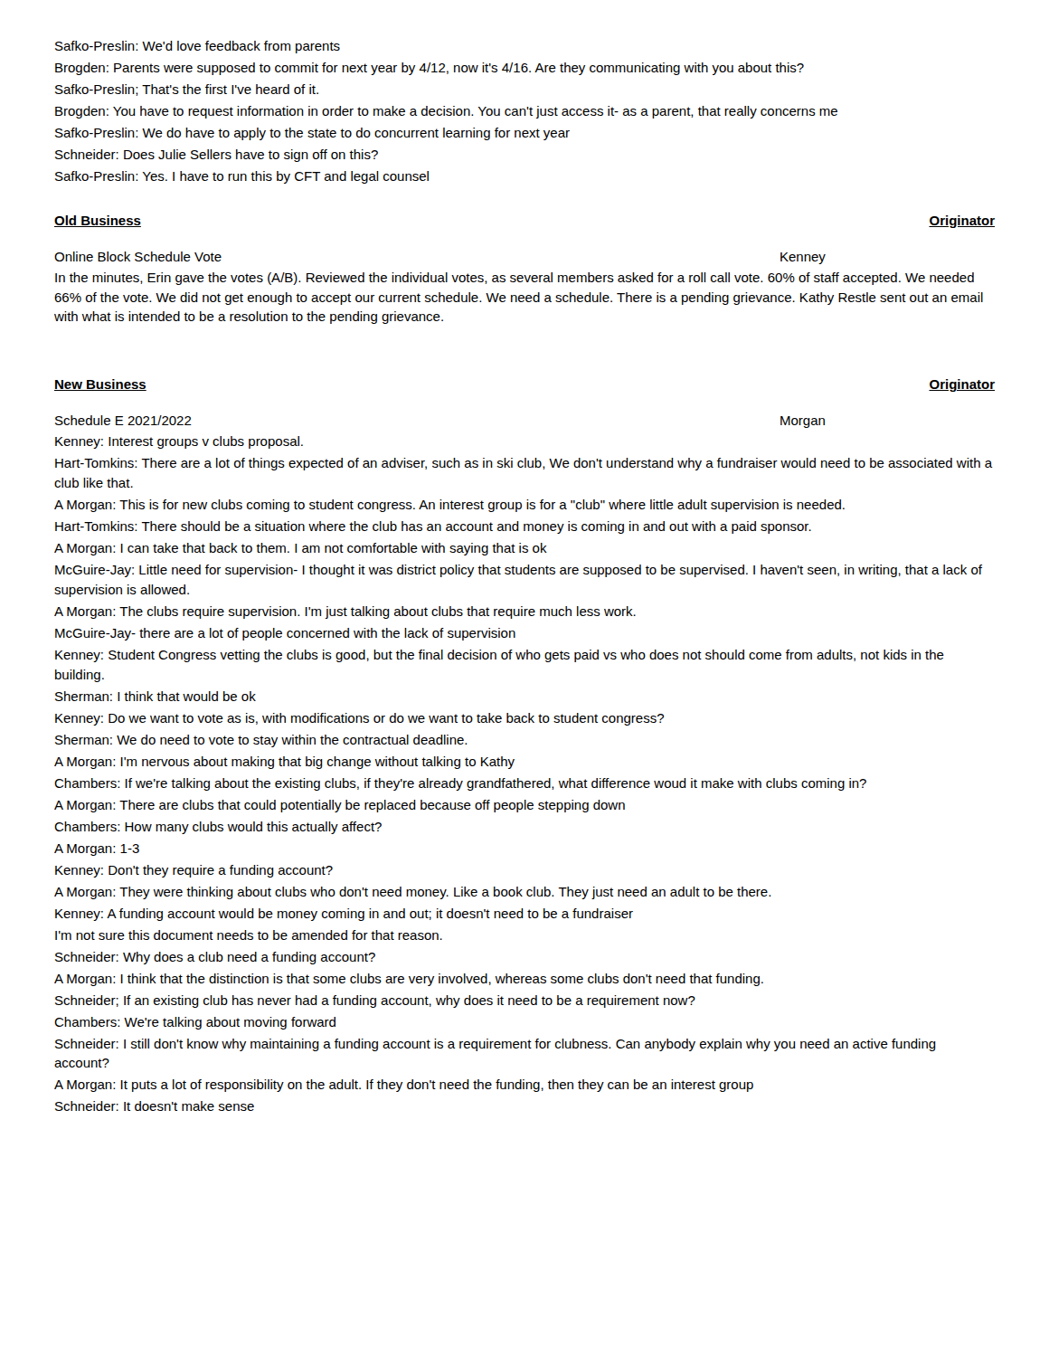Safko-Preslin: We'd love feedback from parents
Brogden: Parents were supposed to commit for next year by 4/12, now it's 4/16. Are they communicating with you about this?
Safko-Preslin; That's the first I've heard of it.
Brogden: You have to request information in order to make a decision. You can't just access it- as a parent, that really concerns me
Safko-Preslin: We do have to apply to the state to do concurrent learning for next year
Schneider: Does Julie Sellers have to sign off on this?
Safko-Preslin: Yes. I have to run this by CFT and legal counsel
Old Business Originator
Online Block Schedule Vote Kenney
In the minutes, Erin gave the votes (A/B). Reviewed the individual votes, as several members asked for a roll call vote. 60% of staff accepted. We needed 66% of the vote. We did not get enough to accept our current schedule. We need a schedule. There is a pending grievance. Kathy Restle sent out an email with what is intended to be a resolution to the pending grievance.
New Business Originator
Schedule E 2021/2022 Morgan
Kenney: Interest groups v clubs proposal.
Hart-Tomkins: There are a lot of things expected of an adviser, such as in ski club, We don't understand why a fundraiser would need to be associated with a club like that.
A Morgan: This is for new clubs coming to student congress. An interest group is for a "club" where little adult supervision is needed.
Hart-Tomkins: There should be a situation where the club has an account and money is coming in and out with a paid sponsor.
A Morgan: I can take that back to them. I am not comfortable with saying that is ok
McGuire-Jay: Little need for supervision- I thought it was district policy that students are supposed to be supervised. I haven't seen, in writing, that a lack of supervision is allowed.
A Morgan: The clubs require supervision. I'm just talking about clubs that require much less work.
McGuire-Jay- there are a lot of people concerned with the lack of supervision
Kenney: Student Congress vetting the clubs is good, but the final decision of who gets paid vs who does not should come from adults, not kids in the building.
Sherman: I think that would be ok
Kenney: Do we want to vote as is, with modifications or do we want to take back to student congress?
Sherman: We do need to vote to stay within the contractual deadline.
A Morgan: I'm nervous about making that big change without talking to Kathy
Chambers: If we're talking about the existing clubs, if they're already grandfathered, what difference woud it make with clubs coming in?
A Morgan: There are clubs that could potentially be replaced because off people stepping down
Chambers: How many clubs would this actually affect?
A Morgan: 1-3
Kenney: Don't they require a funding account?
A Morgan: They were thinking about clubs who don't need money. Like a book club. They just need an adult to be there.
Kenney: A funding account would be money coming in and out; it doesn't need to be a fundraiser
I'm not sure this document needs to be amended for that reason.
Schneider: Why does a club need a funding account?
A Morgan: I think that the distinction is that some clubs are very involved, whereas some clubs don't need that funding.
Schneider; If an existing club has never had a funding account, why does it need to be a requirement now?
Chambers: We're talking about moving forward
Schneider: I still don't know why maintaining a funding account is a requirement for clubness. Can anybody explain why you need an active funding account?
A Morgan: It puts a lot of responsibility on the adult. If they don't need the funding, then they can be an interest group
Schneider: It doesn't make sense